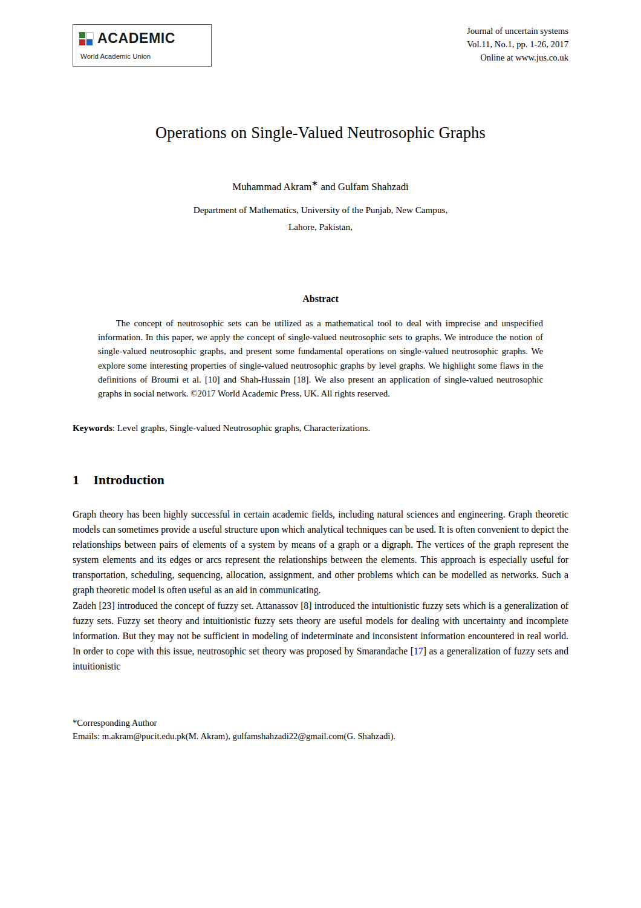ACADEMIC
World Academic Union
Journal of uncertain systems
Vol.11, No.1, pp. 1-26, 2017
Online at www.jus.co.uk
Operations on Single-Valued Neutrosophic Graphs
Muhammad Akram∗ and Gulfam Shahzadi
Department of Mathematics, University of the Punjab, New Campus,
Lahore, Pakistan,
Abstract
The concept of neutrosophic sets can be utilized as a mathematical tool to deal with imprecise and unspecified information. In this paper, we apply the concept of single-valued neutrosophic sets to graphs. We introduce the notion of single-valued neutrosophic graphs, and present some fundamental operations on single-valued neutrosophic graphs. We explore some interesting properties of single-valued neutrosophic graphs by level graphs. We highlight some flaws in the definitions of Broumi et al. [10] and Shah-Hussain [18]. We also present an application of single-valued neutrosophic graphs in social network. ©2017 World Academic Press, UK. All rights reserved.
Keywords: Level graphs, Single-valued Neutrosophic graphs, Characterizations.
1 Introduction
Graph theory has been highly successful in certain academic fields, including natural sciences and engineering. Graph theoretic models can sometimes provide a useful structure upon which analytical techniques can be used. It is often convenient to depict the relationships between pairs of elements of a system by means of a graph or a digraph. The vertices of the graph represent the system elements and its edges or arcs represent the relationships between the elements. This approach is especially useful for transportation, scheduling, sequencing, allocation, assignment, and other problems which can be modelled as networks. Such a graph theoretic model is often useful as an aid in communicating.
Zadeh [23] introduced the concept of fuzzy set. Attanassov [8] introduced the intuitionistic fuzzy sets which is a generalization of fuzzy sets. Fuzzy set theory and intuitionistic fuzzy sets theory are useful models for dealing with uncertainty and incomplete information. But they may not be sufficient in modeling of indeterminate and inconsistent information encountered in real world. In order to cope with this issue, neutrosophic set theory was proposed by Smarandache [17] as a generalization of fuzzy sets and intuitionistic
*Corresponding Author
Emails: m.akram@pucit.edu.pk(M. Akram), gulfamshahzadi22@gmail.com(G. Shahzadi).